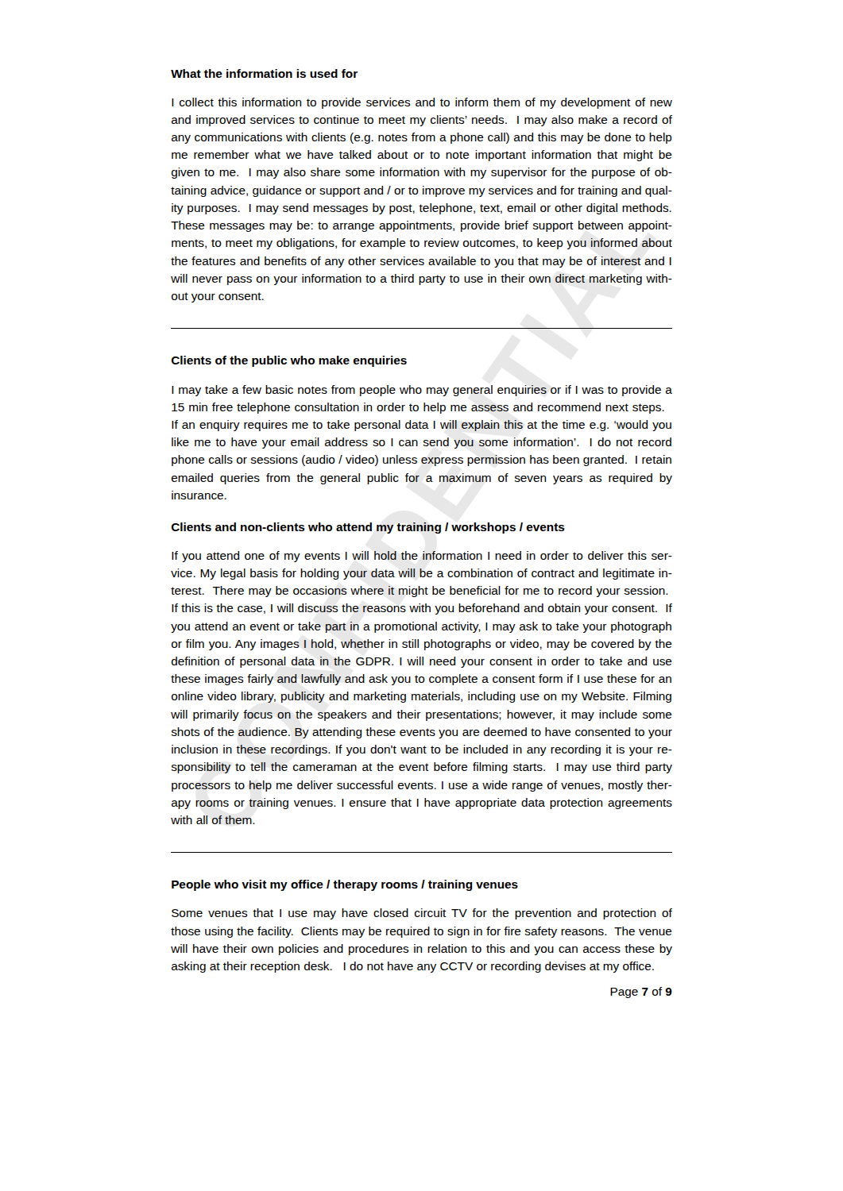CONFIDENTIAL
What the information is used for
I collect this information to provide services and to inform them of my development of new and improved services to continue to meet my clients’ needs. I may also make a record of any communications with clients (e.g. notes from a phone call) and this may be done to help me remember what we have talked about or to note important information that might be given to me. I may also share some information with my supervisor for the purpose of obtaining advice, guidance or support and / or to improve my services and for training and quality purposes. I may send messages by post, telephone, text, email or other digital methods. These messages may be: to arrange appointments, provide brief support between appointments, to meet my obligations, for example to review outcomes, to keep you informed about the features and benefits of any other services available to you that may be of interest and I will never pass on your information to a third party to use in their own direct marketing without your consent.
Clients of the public who make enquiries
I may take a few basic notes from people who may general enquiries or if I was to provide a 15 min free telephone consultation in order to help me assess and recommend next steps. If an enquiry requires me to take personal data I will explain this at the time e.g. ‘would you like me to have your email address so I can send you some information’. I do not record phone calls or sessions (audio / video) unless express permission has been granted. I retain emailed queries from the general public for a maximum of seven years as required by insurance.
Clients and non-clients who attend my training / workshops / events
If you attend one of my events I will hold the information I need in order to deliver this service. My legal basis for holding your data will be a combination of contract and legitimate interest. There may be occasions where it might be beneficial for me to record your session. If this is the case, I will discuss the reasons with you beforehand and obtain your consent. If you attend an event or take part in a promotional activity, I may ask to take your photograph or film you. Any images I hold, whether in still photographs or video, may be covered by the definition of personal data in the GDPR. I will need your consent in order to take and use these images fairly and lawfully and ask you to complete a consent form if I use these for an online video library, publicity and marketing materials, including use on my Website. Filming will primarily focus on the speakers and their presentations; however, it may include some shots of the audience. By attending these events you are deemed to have consented to your inclusion in these recordings. If you don't want to be included in any recording it is your responsibility to tell the cameraman at the event before filming starts. I may use third party processors to help me deliver successful events. I use a wide range of venues, mostly therapy rooms or training venues. I ensure that I have appropriate data protection agreements with all of them.
People who visit my office / therapy rooms / training venues
Some venues that I use may have closed circuit TV for the prevention and protection of those using the facility. Clients may be required to sign in for fire safety reasons. The venue will have their own policies and procedures in relation to this and you can access these by asking at their reception desk. I do not have any CCTV or recording devises at my office.
Page 7 of 9